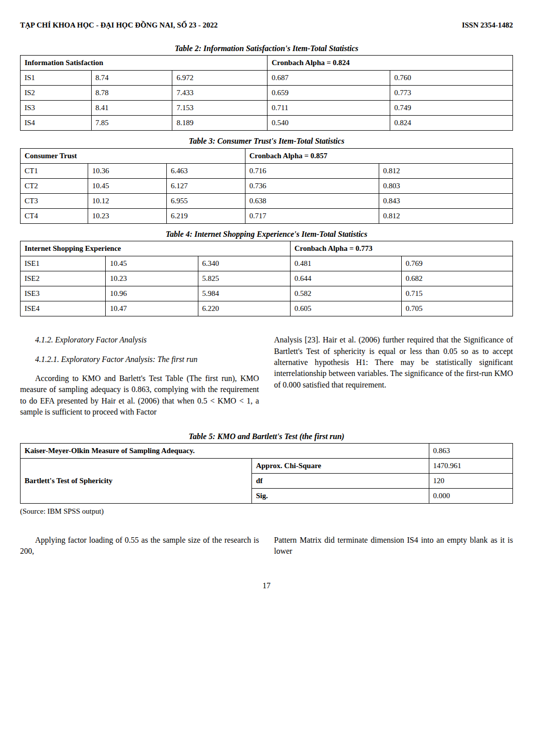TẠP CHÍ KHOA HỌC - ĐẠI HỌC ĐỒNG NAI, SỐ 23 - 2022 ISSN 2354-1482
Table 2: Information Satisfaction's Item-Total Statistics
| Information Satisfaction | Cronbach Alpha = 0.824 |
| IS1 | 8.74 | 6.972 | 0.687 | 0.760 |
| IS2 | 8.78 | 7.433 | 0.659 | 0.773 |
| IS3 | 8.41 | 7.153 | 0.711 | 0.749 |
| IS4 | 7.85 | 8.189 | 0.540 | 0.824 |
Table 3: Consumer Trust's Item-Total Statistics
| Consumer Trust | Cronbach Alpha = 0.857 |
| CT1 | 10.36 | 6.463 | 0.716 | 0.812 |
| CT2 | 10.45 | 6.127 | 0.736 | 0.803 |
| CT3 | 10.12 | 6.955 | 0.638 | 0.843 |
| CT4 | 10.23 | 6.219 | 0.717 | 0.812 |
Table 4: Internet Shopping Experience's Item-Total Statistics
| Internet Shopping Experience | Cronbach Alpha = 0.773 |
| ISE1 | 10.45 | 6.340 | 0.481 | 0.769 |
| ISE2 | 10.23 | 5.825 | 0.644 | 0.682 |
| ISE3 | 10.96 | 5.984 | 0.582 | 0.715 |
| ISE4 | 10.47 | 6.220 | 0.605 | 0.705 |
4.1.2. Exploratory Factor Analysis
4.1.2.1. Exploratory Factor Analysis: The first run
According to KMO and Barlett's Test Table (The first run), KMO measure of sampling adequacy is 0.863, complying with the requirement to do EFA presented by Hair et al. (2006) that when 0.5 < KMO < 1, a sample is sufficient to proceed with Factor
Analysis [23]. Hair et al. (2006) further required that the Significance of Bartlett's Test of sphericity is equal or less than 0.05 so as to accept alternative hypothesis H1: There may be statistically significant interrelationship between variables. The significance of the first-run KMO of 0.000 satisfied that requirement.
Table 5: KMO and Bartlett's Test (the first run)
| Kaiser-Meyer-Olkin Measure of Sampling Adequacy. | 0.863 |
| Bartlett's Test of Sphericity | Approx. Chi-Square | 1470.961 |
| df | 120 |
| Sig. | 0.000 |
(Source: IBM SPSS output)
Applying factor loading of 0.55 as the sample size of the research is 200,
Pattern Matrix did terminate dimension IS4 into an empty blank as it is lower
17